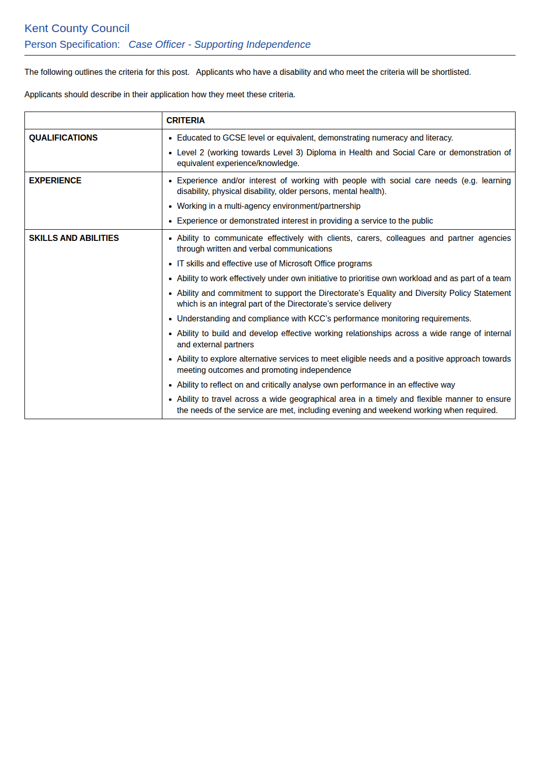Kent County Council
Person Specification: Case Officer - Supporting Independence
The following outlines the criteria for this post. Applicants who have a disability and who meet the criteria will be shortlisted.
Applicants should describe in their application how they meet these criteria.
| | CRITERIA |
| QUALIFICATIONS | Educated to GCSE level or equivalent, demonstrating numeracy and literacy. Level 2 (working towards Level 3) Diploma in Health and Social Care or demonstration of equivalent experience/knowledge. |
| EXPERIENCE | Experience and/or interest of working with people with social care needs (e.g. learning disability, physical disability, older persons, mental health). Working in a multi-agency environment/partnership Experience or demonstrated interest in providing a service to the public |
| SKILLS AND ABILITIES | Ability to communicate effectively with clients, carers, colleagues and partner agencies through written and verbal communications IT skills and effective use of Microsoft Office programs Ability to work effectively under own initiative to prioritise own workload and as part of a team Ability and commitment to support the Directorate’s Equality and Diversity Policy Statement which is an integral part of the Directorate’s service delivery Understanding and compliance with KCC’s performance monitoring requirements. Ability to build and develop effective working relationships across a wide range of internal and external partners Ability to explore alternative services to meet eligible needs and a positive approach towards meeting outcomes and promoting independence Ability to reflect on and critically analyse own performance in an effective way Ability to travel across a wide geographical area in a timely and flexible manner to ensure the needs of the service are met, including evening and weekend working when required. |